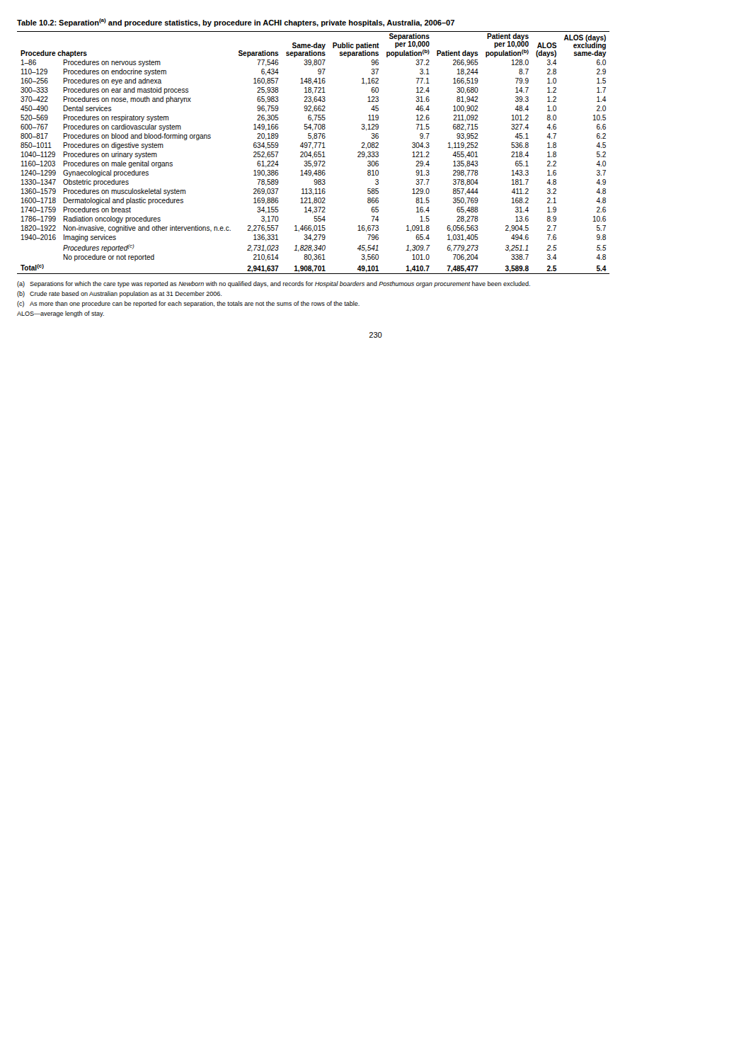Table 10.2: Separation (a) and procedure statistics, by procedure in ACHI chapters, private hospitals, Australia, 2006–07
| Procedure chapters | Separations | Same-day separations | Public patient separations | Separations per 10,000 population (b) | Patient days | Patient days per 10,000 population (b) | ALOS (days) | ALOS (days) excluding same-day |
| --- | --- | --- | --- | --- | --- | --- | --- | --- |
| 1–86 | Procedures on nervous system | 77,546 | 39,807 | 96 | 37.2 | 266,965 | 128.0 | 3.4 | 6.0 |
| 110–129 | Procedures on endocrine system | 6,434 | 97 | 37 | 3.1 | 18,244 | 8.7 | 2.8 | 2.9 |
| 160–256 | Procedures on eye and adnexa | 160,857 | 148,416 | 1,162 | 77.1 | 166,519 | 79.9 | 1.0 | 1.5 |
| 300–333 | Procedures on ear and mastoid process | 25,938 | 18,721 | 60 | 12.4 | 30,680 | 14.7 | 1.2 | 1.7 |
| 370–422 | Procedures on nose, mouth and pharynx | 65,983 | 23,643 | 123 | 31.6 | 81,942 | 39.3 | 1.2 | 1.4 |
| 450–490 | Dental services | 96,759 | 92,662 | 45 | 46.4 | 100,902 | 48.4 | 1.0 | 2.0 |
| 520–569 | Procedures on respiratory system | 26,305 | 6,755 | 119 | 12.6 | 211,092 | 101.2 | 8.0 | 10.5 |
| 600–767 | Procedures on cardiovascular system | 149,166 | 54,708 | 3,129 | 71.5 | 682,715 | 327.4 | 4.6 | 6.6 |
| 800–817 | Procedures on blood and blood-forming organs | 20,189 | 5,876 | 36 | 9.7 | 93,952 | 45.1 | 4.7 | 6.2 |
| 850–1011 | Procedures on digestive system | 634,559 | 497,771 | 2,082 | 304.3 | 1,119,252 | 536.8 | 1.8 | 4.5 |
| 1040–1129 | Procedures on urinary system | 252,657 | 204,651 | 29,333 | 121.2 | 455,401 | 218.4 | 1.8 | 5.2 |
| 1160–1203 | Procedures on male genital organs | 61,224 | 35,972 | 306 | 29.4 | 135,843 | 65.1 | 2.2 | 4.0 |
| 1240–1299 | Gynaecological procedures | 190,386 | 149,486 | 810 | 91.3 | 298,778 | 143.3 | 1.6 | 3.7 |
| 1330–1347 | Obstetric procedures | 78,589 | 983 | 3 | 37.7 | 378,804 | 181.7 | 4.8 | 4.9 |
| 1360–1579 | Procedures on musculoskeletal system | 269,037 | 113,116 | 585 | 129.0 | 857,444 | 411.2 | 3.2 | 4.8 |
| 1600–1718 | Dermatological and plastic procedures | 169,886 | 121,802 | 866 | 81.5 | 350,769 | 168.2 | 2.1 | 4.8 |
| 1740–1759 | Procedures on breast | 34,155 | 14,372 | 65 | 16.4 | 65,488 | 31.4 | 1.9 | 2.6 |
| 1786–1799 | Radiation oncology procedures | 3,170 | 554 | 74 | 1.5 | 28,278 | 13.6 | 8.9 | 10.6 |
| 1820–1922 | Non-invasive, cognitive and other interventions, n.e.c. | 2,276,557 | 1,466,015 | 16,673 | 1,091.8 | 6,056,563 | 2,904.5 | 2.7 | 5.7 |
| 1940–2016 | Imaging services | 136,331 | 34,279 | 796 | 65.4 | 1,031,405 | 494.6 | 7.6 | 9.8 |
| | Procedures reported (c) | 2,731,023 | 1,828,340 | 45,541 | 1,309.7 | 6,779,273 | 3,251.1 | 2.5 | 5.5 |
| | No procedure or not reported | 210,614 | 80,361 | 3,560 | 101.0 | 706,204 | 338.7 | 3.4 | 4.8 |
| Total (c) | | 2,941,637 | 1,908,701 | 49,101 | 1,410.7 | 7,485,477 | 3,589.8 | 2.5 | 5.4 |
(a) Separations for which the care type was reported as Newborn with no qualified days, and records for Hospital boarders and Posthumous organ procurement have been excluded.
(b) Crude rate based on Australian population as at 31 December 2006.
(c) As more than one procedure can be reported for each separation, the totals are not the sums of the rows of the table.
ALOS—average length of stay.
230